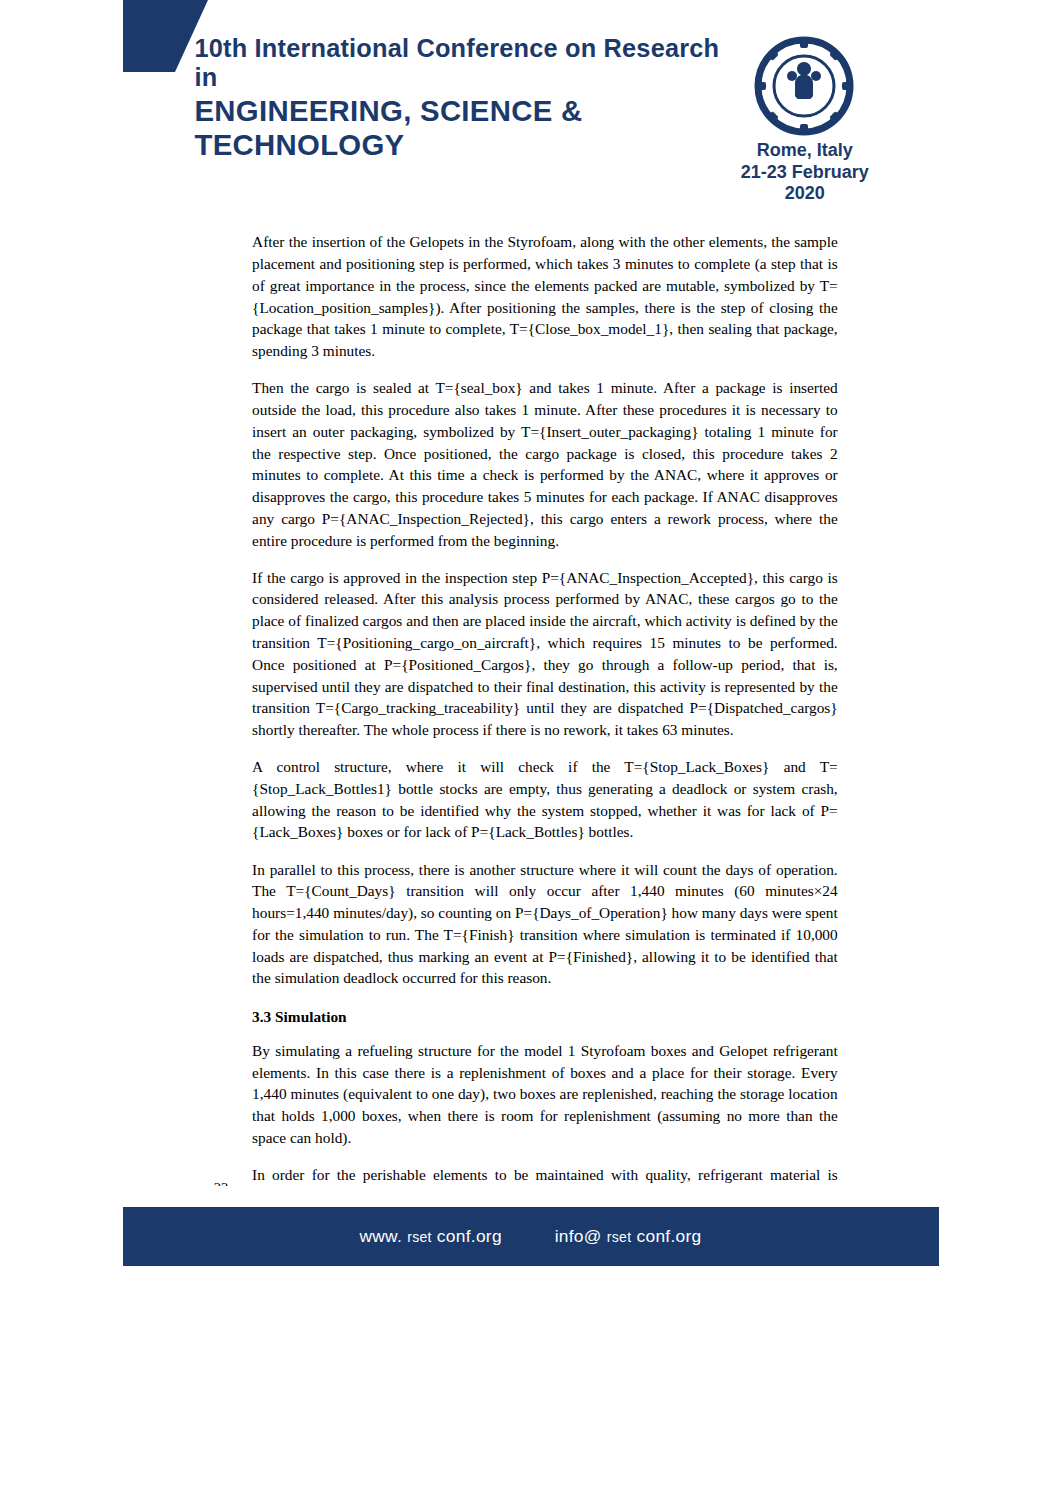10th International Conference on Research in
ENGINEERING, SCIENCE & TECHNOLOGY
Rome, Italy
21-23 February 2020
After the insertion of the Gelopets in the Styrofoam, along with the other elements, the sample placement and positioning step is performed, which takes 3 minutes to complete (a step that is of great importance in the process, since the elements packed are mutable, symbolized by T={Location_position_samples}). After positioning the samples, there is the step of closing the package that takes 1 minute to complete, T={Close_box_model_1}, then sealing that package, spending 3 minutes.
Then the cargo is sealed at T={seal_box} and takes 1 minute. After a package is inserted outside the load, this procedure also takes 1 minute. After these procedures it is necessary to insert an outer packaging, symbolized by T={Insert_outer_packaging} totaling 1 minute for the respective step. Once positioned, the cargo package is closed, this procedure takes 2 minutes to complete. At this time a check is performed by the ANAC, where it approves or disapproves the cargo, this procedure takes 5 minutes for each package. If ANAC disapproves any cargo P={ANAC_Inspection_Rejected}, this cargo enters a rework process, where the entire procedure is performed from the beginning.
If the cargo is approved in the inspection step P={ANAC_Inspection_Accepted}, this cargo is considered released. After this analysis process performed by ANAC, these cargos go to the place of finalized cargos and then are placed inside the aircraft, which activity is defined by the transition T={Positioning_cargo_on_aircraft}, which requires 15 minutes to be performed. Once positioned at P={Positioned_Cargos}, they go through a follow-up period, that is, supervised until they are dispatched to their final destination, this activity is represented by the transition T={Cargo_tracking_traceability} until they are dispatched P={Dispatched_cargos} shortly thereafter. The whole process if there is no rework, it takes 63 minutes.
A control structure, where it will check if the T={Stop_Lack_Boxes} and T={Stop_Lack_Bottles1} bottle stocks are empty, thus generating a deadlock or system crash, allowing the reason to be identified why the system stopped, whether it was for lack of P={Lack_Boxes} boxes or for lack of P={Lack_Bottles} bottles.
In parallel to this process, there is another structure where it will count the days of operation. The T={Count_Days} transition will only occur after 1,440 minutes (60 minutes×24 hours=1,440 minutes/day), so counting on P={Days_of_Operation} how many days were spent for the simulation to run. The T={Finish} transition where simulation is terminated if 10,000 loads are dispatched, thus marking an event at P={Finished}, allowing it to be identified that the simulation deadlock occurred for this reason.
3.3 Simulation
By simulating a refueling structure for the model 1 Styrofoam boxes and Gelopet refrigerant elements. In this case there is a replenishment of boxes and a place for their storage. Every 1,440 minutes (equivalent to one day), two boxes are replenished, reaching the storage location that holds 1,000 boxes, when there is room for replenishment (assuming no more than the space can hold).
In order for the perishable elements to be maintained with quality, refrigerant material is required, so a certain number of units of this material are replenished within 1,440 minutes, which are then taken to the storage location which holds 4,000 units ( it is based on the premise that one cannot store more than space can hold).
22
www. rset conf.org
info@ rset conf.org